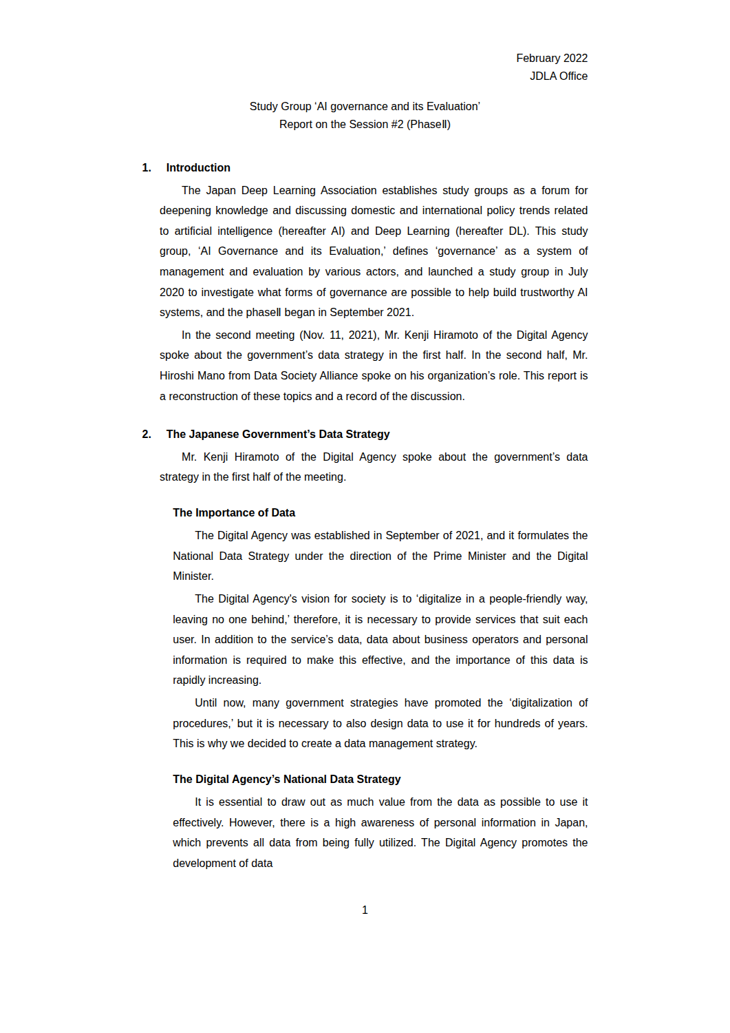February 2022
JDLA Office
Study Group ‘AI governance and its Evaluation’
Report on the Session #2 (PhaseⅡ)
Introduction
The Japan Deep Learning Association establishes study groups as a forum for deepening knowledge and discussing domestic and international policy trends related to artificial intelligence (hereafter AI) and Deep Learning (hereafter DL). This study group, ‘AI Governance and its Evaluation,’ defines ‘governance’ as a system of management and evaluation by various actors, and launched a study group in July 2020 to investigate what forms of governance are possible to help build trustworthy AI systems, and the phaseⅡ began in September 2021.
In the second meeting (Nov. 11, 2021), Mr. Kenji Hiramoto of the Digital Agency spoke about the government’s data strategy in the first half. In the second half, Mr. Hiroshi Mano from Data Society Alliance spoke on his organization’s role. This report is a reconstruction of these topics and a record of the discussion.
The Japanese Government’s Data Strategy
Mr. Kenji Hiramoto of the Digital Agency spoke about the government’s data strategy in the first half of the meeting.
The Importance of Data
The Digital Agency was established in September of 2021, and it formulates the National Data Strategy under the direction of the Prime Minister and the Digital Minister.
The Digital Agency's vision for society is to ‘digitalize in a people-friendly way, leaving no one behind,’ therefore, it is necessary to provide services that suit each user. In addition to the service’s data, data about business operators and personal information is required to make this effective, and the importance of this data is rapidly increasing.
Until now, many government strategies have promoted the ‘digitalization of procedures,’ but it is necessary to also design data to use it for hundreds of years. This is why we decided to create a data management strategy.
The Digital Agency’s National Data Strategy
It is essential to draw out as much value from the data as possible to use it effectively. However, there is a high awareness of personal information in Japan, which prevents all data from being fully utilized. The Digital Agency promotes the development of data
1